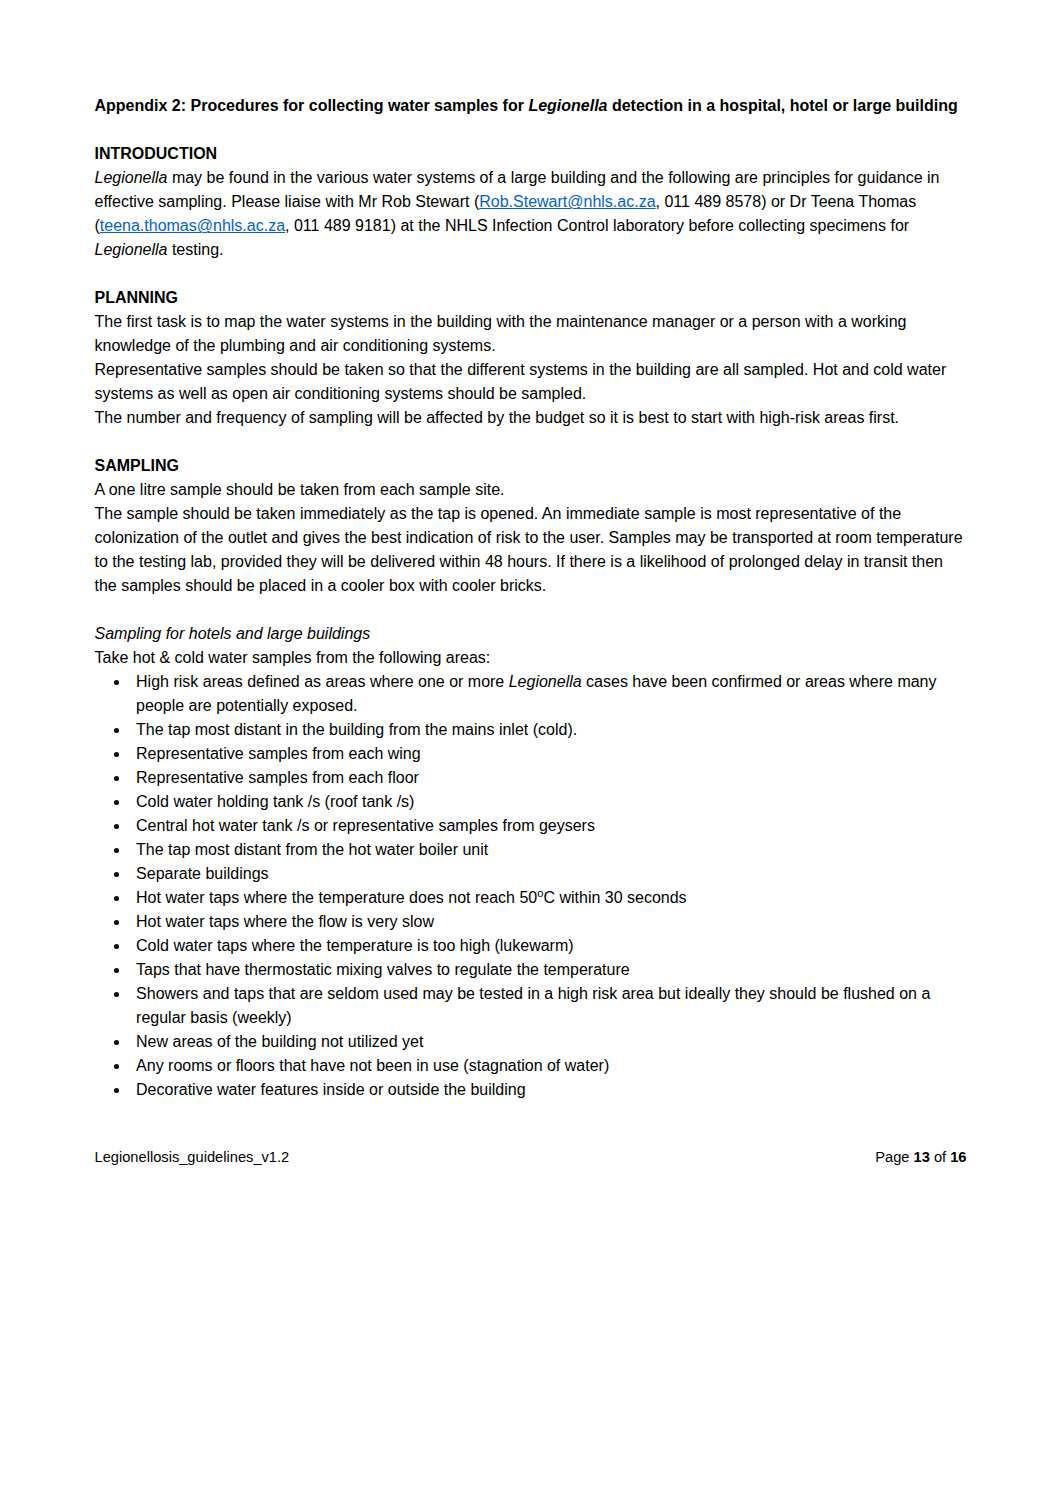Appendix 2: Procedures for collecting water samples for Legionella detection in a hospital, hotel or large building
Introduction
Legionella may be found in the various water systems of a large building and the following are principles for guidance in effective sampling. Please liaise with Mr Rob Stewart (Rob.Stewart@nhls.ac.za, 011 489 8578) or Dr Teena Thomas (teena.thomas@nhls.ac.za, 011 489 9181) at the NHLS Infection Control laboratory before collecting specimens for Legionella testing.
Planning
The first task is to map the water systems in the building with the maintenance manager or a person with a working knowledge of the plumbing and air conditioning systems.
Representative samples should be taken so that the different systems in the building are all sampled. Hot and cold water systems as well as open air conditioning systems should be sampled.
The number and frequency of sampling will be affected by the budget so it is best to start with high-risk areas first.
Sampling
A one litre sample should be taken from each sample site.
The sample should be taken immediately as the tap is opened. An immediate sample is most representative of the colonization of the outlet and gives the best indication of risk to the user. Samples may be transported at room temperature to the testing lab, provided they will be delivered within 48 hours. If there is a likelihood of prolonged delay in transit then the samples should be placed in a cooler box with cooler bricks.
Sampling for hotels and large buildings
Take hot & cold water samples from the following areas:
High risk areas defined as areas where one or more Legionella cases have been confirmed or areas where many people are potentially exposed.
The tap most distant in the building from the mains inlet (cold).
Representative samples from each wing
Representative samples from each floor
Cold water holding tank /s (roof tank /s)
Central hot water tank /s or representative samples from geysers
The tap most distant from the hot water boiler unit
Separate buildings
Hot water taps where the temperature does not reach 50oC within 30 seconds
Hot water taps where the flow is very slow
Cold water taps where the temperature is too high (lukewarm)
Taps that have thermostatic mixing valves to regulate the temperature
Showers and taps that are seldom used may be tested in a high risk area but ideally they should be flushed on a regular basis (weekly)
New areas of the building not utilized yet
Any rooms or floors that have not been in use (stagnation of water)
Decorative water features inside or outside the building
Legionellosis_guidelines_v1.2 Page 13 of 16